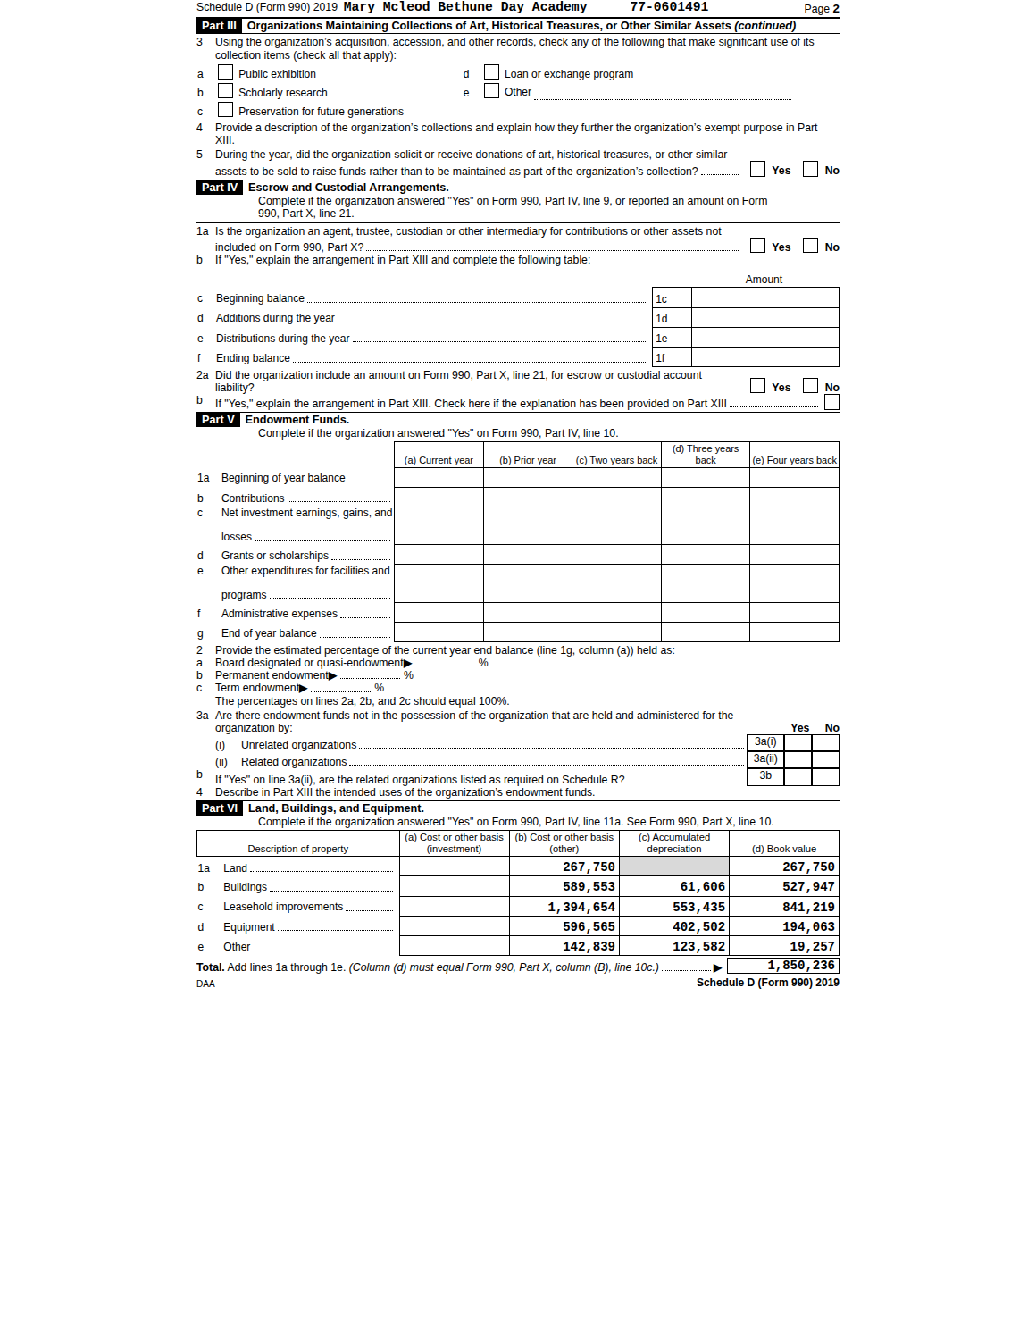Schedule D (Form 990) 2019 Mary Mcleod Bethune Day Academy 77-0601491
Page 2
Part III
Organizations Maintaining Collections of Art, Historical Treasures, or Other Similar Assets (continued)
3
Using the organization’s acquisition, accession, and other records, check any of the following that make significant use of its
collection items (check all that apply):
| a | | Public exhibition | d | | Loan or exchange program |
| b | | Scholarly research | e | | Other |
| c | | Preservation for future generations | | | |
4
Provide a description of the organization’s collections and explain how they further the organization’s exempt purpose in Part
XIII.
5
During the year, did the organization solicit or receive donations of art, historical treasures, or other similar
assets to be sold to raise funds rather than to be maintained as part of the organization’s collection? Yes No
Part IV
Escrow and Custodial Arrangements.
Complete if the organization answered "Yes" on Form 990, Part IV, line 9, or reported an amount on Form
990, Part X, line 21.
1a
Is the organization an agent, trustee, custodian or other intermediary for contributions or other assets not
included on Form 990, Part X? Yes No
b
If "Yes," explain the arrangement in Part XIII and complete the following table:
| | | Amount |
| c Beginning balance | 1c | |
| d Additions during the year | 1d | |
| e Distributions during the year | 1e | |
| f Ending balance | 1f | |
2a
Did the organization include an amount on Form 990, Part X, line 21, for escrow or custodial account liability? Yes No
b
If "Yes," explain the arrangement in Part XIII. Check here if the explanation has been provided on Part XIII
Part V
Endowment Funds.
Complete if the organization answered "Yes" on Form 990, Part IV, line 10.
| | (a) Current year | (b) Prior year | (c) Two years back | (d) Three years back | (e) Four years back |
| --- | --- | --- | --- | --- | --- |
| 1a Beginning of year balance | | | | | |
| b Contributions | | | | | |
| c Net investment earnings, gains, and | | | | | |
| losses |
| d Grants or scholarships | | | | | |
| e Other expenditures for facilities and | | | | | |
| programs |
| f Administrative expenses | | | | | |
| g End of year balance | | | | | |
2
Provide the estimated percentage of the current year end balance (line 1g, column (a)) held as:
a
Board designated or quasi-endowment ▶ %
b
Permanent endowment ▶ %
c
Term endowment ▶ %
The percentages on lines 2a, 2b, and 2c should equal 100%.
3a
Are there endowment funds not in the possession of the organization that are held and administered for the
organization by: Yes No
(i) Unrelated organizations 3a(i)
(ii) Related organizations 3a(ii)
b
If "Yes" on line 3a(ii), are the related organizations listed as required on Schedule R? 3b
4
Describe in Part XIII the intended uses of the organization’s endowment funds.
Part VI
Land, Buildings, and Equipment.
Complete if the organization answered "Yes" on Form 990, Part IV, line 11a. See Form 990, Part X, line 10.
| Description of property | (a) Cost or other basis (investment) | (b) Cost or other basis (other) | (c) Accumulated depreciation | (d) Book value |
| --- | --- | --- | --- | --- |
| 1a Land | | 267,750 | | 267,750 |
| b Buildings | | 589,553 | 61,606 | 527,947 |
| c Leasehold improvements | | 1,394,654 | 553,435 | 841,219 |
| d Equipment | | 596,565 | 402,502 | 194,063 |
| e Other | | 142,839 | 123,582 | 19,257 |
Total. Add lines 1a through 1e. (Column (d) must equal Form 990, Part X, column (B), line 10c.) ▶ 1,850,236
DAA
Schedule D (Form 990) 2019